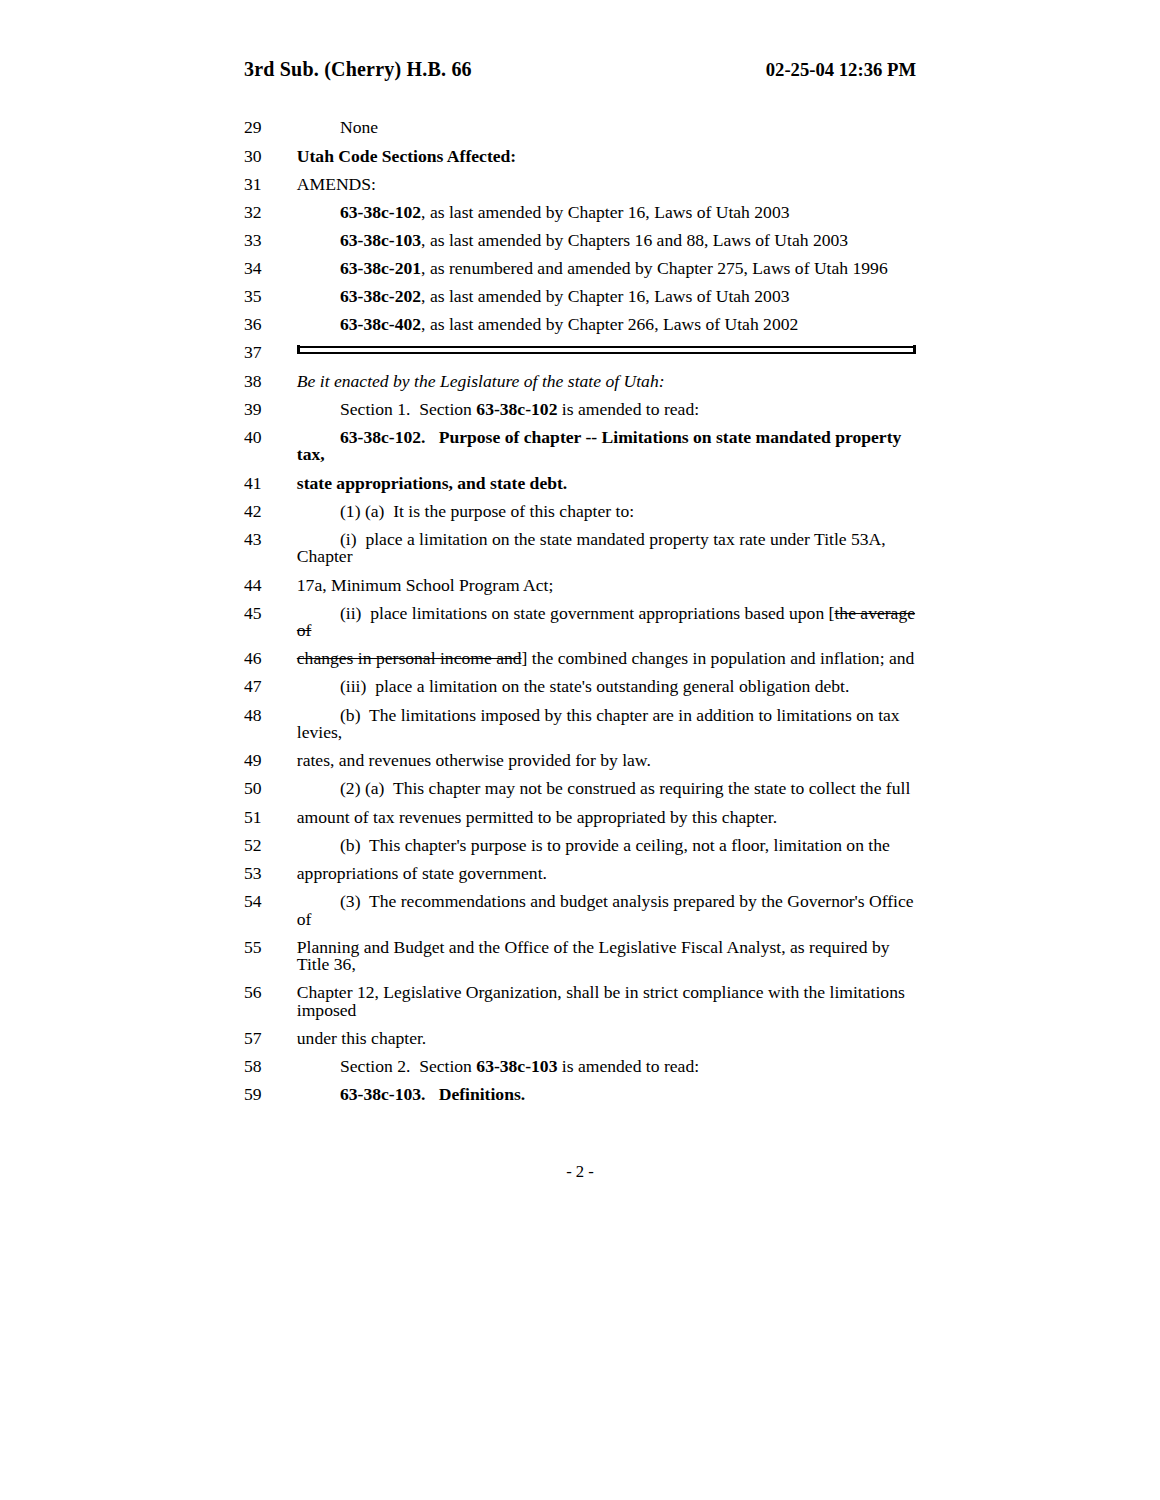3rd Sub. (Cherry) H.B. 66
02-25-04 12:36 PM
| 29 | None |
| 30 | Utah Code Sections Affected: |
| 31 | AMENDS: |
| 32 | 63-38c-102 , as last amended by Chapter 16, Laws of Utah 2003 |
| 33 | 63-38c-103 , as last amended by Chapters 16 and 88, Laws of Utah 2003 |
| 34 | 63-38c-201 , as renumbered and amended by Chapter 275, Laws of Utah 1996 |
| 35 | 63-38c-202 , as last amended by Chapter 16, Laws of Utah 2003 |
| 36 | 63-38c-402 , as last amended by Chapter 266, Laws of Utah 2002 |
| 37 | |
| 38 | Be it enacted by the Legislature of the state of Utah: |
| 39 | Section 1. Section 63-38c-102 is amended to read: |
| 40 | 63-38c-102. Purpose of chapter -- Limitations on state mandated property tax, |
| 41 | state appropriations, and state debt. |
| 42 | (1) (a) It is the purpose of this chapter to: |
| 43 | (i) place a limitation on the state mandated property tax rate under Title 53A, Chapter |
| 44 | 17a, Minimum School Program Act; |
| 45 | (ii) place limitations on state government appropriations based upon [ the average of |
| 46 | changes in personal income and ] the combined changes in population and inflation; and |
| 47 | (iii) place a limitation on the state's outstanding general obligation debt. |
| 48 | (b) The limitations imposed by this chapter are in addition to limitations on tax levies, |
| 49 | rates, and revenues otherwise provided for by law. |
| 50 | (2) (a) This chapter may not be construed as requiring the state to collect the full |
| 51 | amount of tax revenues permitted to be appropriated by this chapter. |
| 52 | (b) This chapter's purpose is to provide a ceiling, not a floor, limitation on the |
| 53 | appropriations of state government. |
| 54 | (3) The recommendations and budget analysis prepared by the Governor's Office of |
| 55 | Planning and Budget and the Office of the Legislative Fiscal Analyst, as required by Title 36, |
| 56 | Chapter 12, Legislative Organization, shall be in strict compliance with the limitations imposed |
| 57 | under this chapter. |
| 58 | Section 2. Section 63-38c-103 is amended to read: |
| 59 | 63-38c-103. Definitions. |
- 2 -